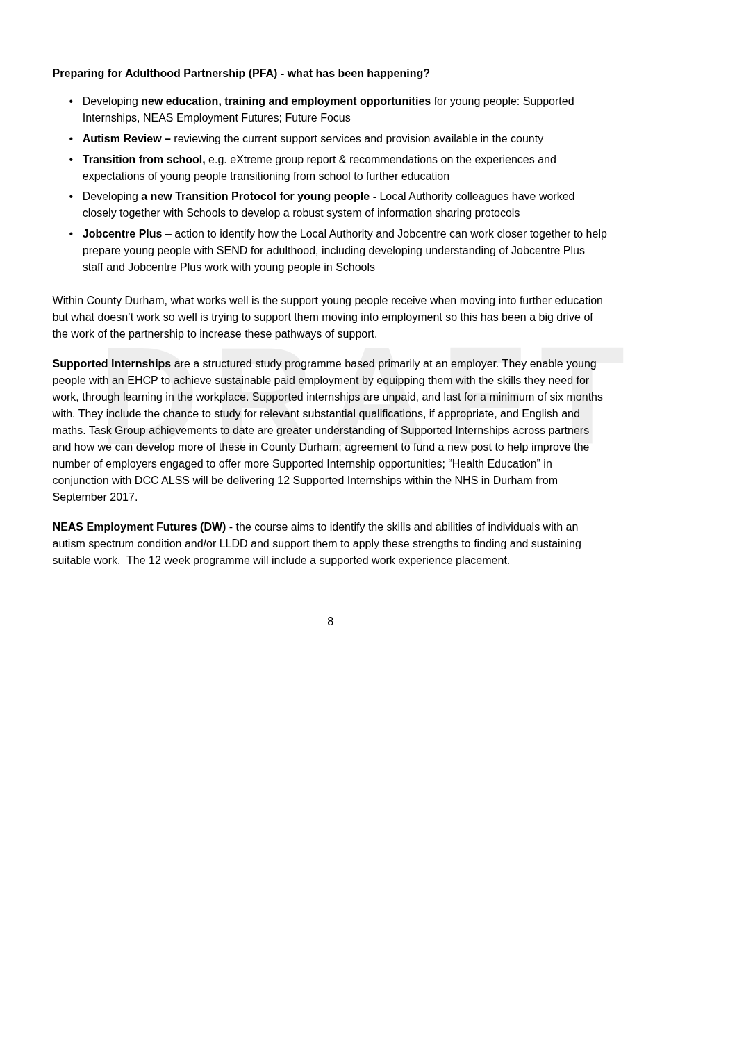DRAFT
Preparing for Adulthood Partnership (PFA) - what has been happening?
Developing new education, training and employment opportunities for young people: Supported Internships, NEAS Employment Futures; Future Focus
Autism Review – reviewing the current support services and provision available in the county
Transition from school, e.g. eXtreme group report & recommendations on the experiences and expectations of young people transitioning from school to further education
Developing a new Transition Protocol for young people - Local Authority colleagues have worked closely together with Schools to develop a robust system of information sharing protocols
Jobcentre Plus – action to identify how the Local Authority and Jobcentre can work closer together to help prepare young people with SEND for adulthood, including developing understanding of Jobcentre Plus staff and Jobcentre Plus work with young people in Schools
Within County Durham, what works well is the support young people receive when moving into further education but what doesn’t work so well is trying to support them moving into employment so this has been a big drive of the work of the partnership to increase these pathways of support.
Supported Internships are a structured study programme based primarily at an employer. They enable young people with an EHCP to achieve sustainable paid employment by equipping them with the skills they need for work, through learning in the workplace. Supported internships are unpaid, and last for a minimum of six months with. They include the chance to study for relevant substantial qualifications, if appropriate, and English and maths. Task Group achievements to date are greater understanding of Supported Internships across partners and how we can develop more of these in County Durham; agreement to fund a new post to help improve the number of employers engaged to offer more Supported Internship opportunities; “Health Education” in conjunction with DCC ALSS will be delivering 12 Supported Internships within the NHS in Durham from September 2017.
NEAS Employment Futures (DW) - the course aims to identify the skills and abilities of individuals with an autism spectrum condition and/or LLDD and support them to apply these strengths to finding and sustaining suitable work. The 12 week programme will include a supported work experience placement.
8